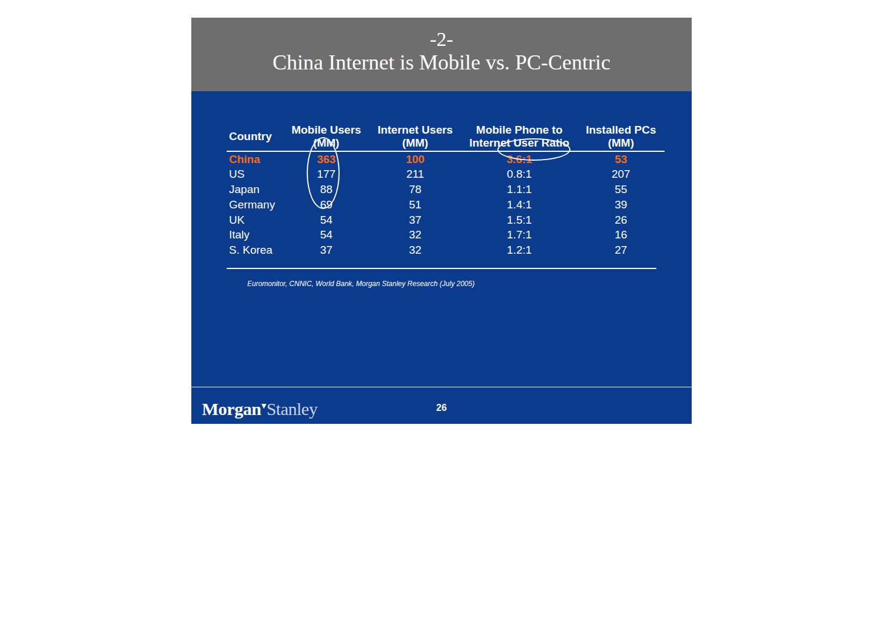-2-
China Internet is Mobile vs. PC-Centric
| Country | Mobile Users (MM) | Internet Users (MM) | Mobile Phone to Internet User Ratio | Installed PCs (MM) |
| --- | --- | --- | --- | --- |
| China | 363 | 100 | 3.6:1 | 53 |
| US | 177 | 211 | 0.8:1 | 207 |
| Japan | 88 | 78 | 1.1:1 | 55 |
| Germany | 69 | 51 | 1.4:1 | 39 |
| UK | 54 | 37 | 1.5:1 | 26 |
| Italy | 54 | 32 | 1.7:1 | 16 |
| S. Korea | 37 | 32 | 1.2:1 | 27 |
Euromonitor, CNNIC, World Bank, Morgan Stanley Research (July 2005)
Morgan▼Stanley
26